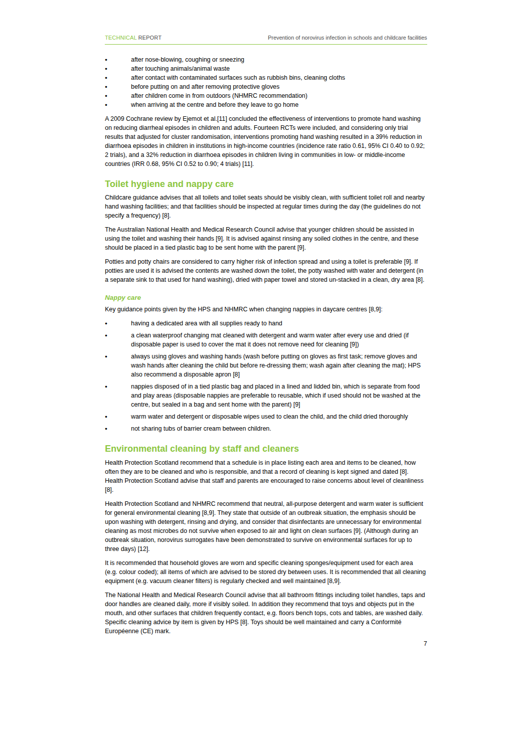TECHNICAL REPORT
Prevention of norovirus infection in schools and childcare facilities
after nose-blowing, coughing or sneezing
after touching animals/animal waste
after contact with contaminated surfaces such as rubbish bins, cleaning cloths
before putting on and after removing protective gloves
after children come in from outdoors (NHMRC recommendation)
when arriving at the centre and before they leave to go home
A 2009 Cochrane review by Ejemot et al.[11] concluded the effectiveness of interventions to promote hand washing on reducing diarrheal episodes in children and adults. Fourteen RCTs were included, and considering only trial results that adjusted for cluster randomisation, interventions promoting hand washing resulted in a 39% reduction in diarrhoea episodes in children in institutions in high-income countries (incidence rate ratio 0.61, 95% CI 0.40 to 0.92; 2 trials), and a 32% reduction in diarrhoea episodes in children living in communities in low- or middle-income countries (IRR 0.68, 95% CI 0.52 to 0.90; 4 trials) [11].
Toilet hygiene and nappy care
Childcare guidance advises that all toilets and toilet seats should be visibly clean, with sufficient toilet roll and nearby hand washing facilities; and that facilities should be inspected at regular times during the day (the guidelines do not specify a frequency) [8].
The Australian National Health and Medical Research Council advise that younger children should be assisted in using the toilet and washing their hands [9]. It is advised against rinsing any soiled clothes in the centre, and these should be placed in a tied plastic bag to be sent home with the parent [9].
Potties and potty chairs are considered to carry higher risk of infection spread and using a toilet is preferable [9]. If potties are used it is advised the contents are washed down the toilet, the potty washed with water and detergent (in a separate sink to that used for hand washing), dried with paper towel and stored un-stacked in a clean, dry area [8].
Nappy care
Key guidance points given by the HPS and NHMRC when changing nappies in daycare centres [8,9]:
having a dedicated area with all supplies ready to hand
a clean waterproof changing mat cleaned with detergent and warm water after every use and dried (if disposable paper is used to cover the mat it does not remove need for cleaning [9])
always using gloves and washing hands (wash before putting on gloves as first task; remove gloves and wash hands after cleaning the child but before re-dressing them; wash again after cleaning the mat); HPS also recommend a disposable apron [8]
nappies disposed of in a tied plastic bag and placed in a lined and lidded bin, which is separate from food and play areas (disposable nappies are preferable to reusable, which if used should not be washed at the centre, but sealed in a bag and sent home with the parent) [9]
warm water and detergent or disposable wipes used to clean the child, and the child dried thoroughly
not sharing tubs of barrier cream between children.
Environmental cleaning by staff and cleaners
Health Protection Scotland recommend that a schedule is in place listing each area and items to be cleaned, how often they are to be cleaned and who is responsible, and that a record of cleaning is kept signed and dated [8]. Health Protection Scotland advise that staff and parents are encouraged to raise concerns about level of cleanliness [8].
Health Protection Scotland and NHMRC recommend that neutral, all-purpose detergent and warm water is sufficient for general environmental cleaning [8,9]. They state that outside of an outbreak situation, the emphasis should be upon washing with detergent, rinsing and drying, and consider that disinfectants are unnecessary for environmental cleaning as most microbes do not survive when exposed to air and light on clean surfaces [9]. (Although during an outbreak situation, norovirus surrogates have been demonstrated to survive on environmental surfaces for up to three days) [12].
It is recommended that household gloves are worn and specific cleaning sponges/equipment used for each area (e.g. colour coded); all items of which are advised to be stored dry between uses. It is recommended that all cleaning equipment (e.g. vacuum cleaner filters) is regularly checked and well maintained [8,9].
The National Health and Medical Research Council advise that all bathroom fittings including toilet handles, taps and door handles are cleaned daily, more if visibly soiled. In addition they recommend that toys and objects put in the mouth, and other surfaces that children frequently contact, e.g. floors bench tops, cots and tables, are washed daily. Specific cleaning advice by item is given by HPS [8]. Toys should be well maintained and carry a Conformité Européenne (CE) mark.
7